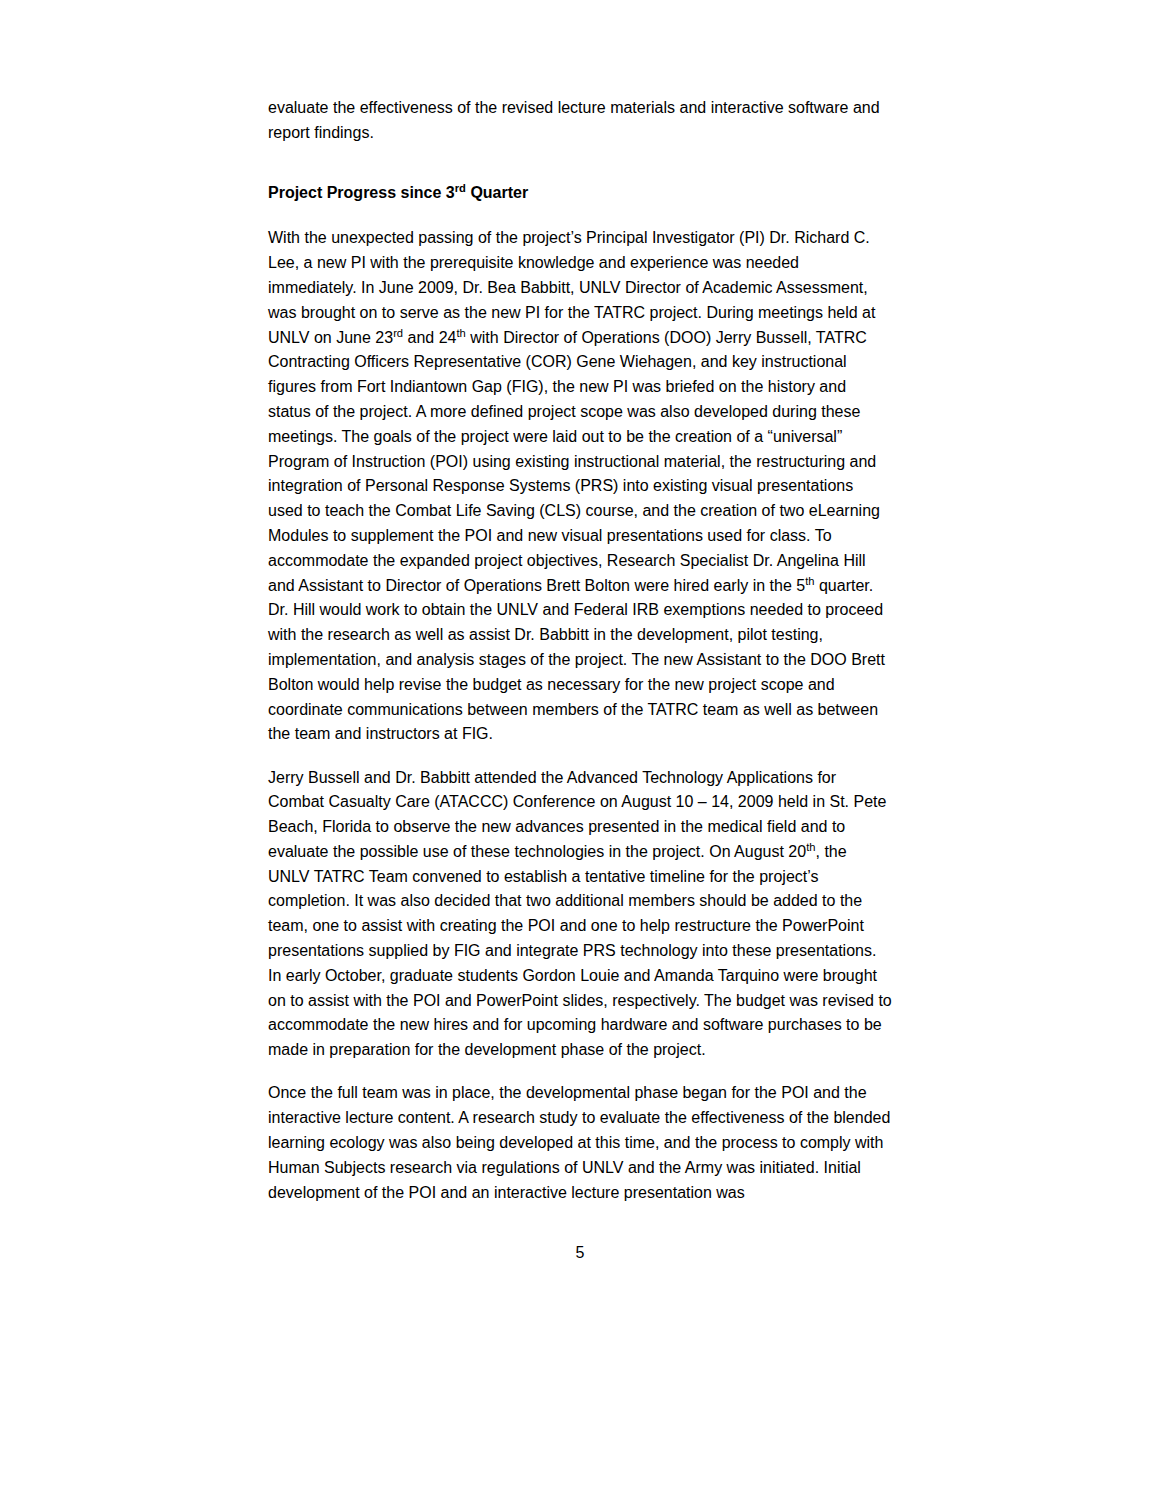evaluate the effectiveness of the revised lecture materials and interactive software and report findings.
Project Progress since 3rd Quarter
With the unexpected passing of the project’s Principal Investigator (PI) Dr. Richard C. Lee, a new PI with the prerequisite knowledge and experience was needed immediately. In June 2009, Dr. Bea Babbitt, UNLV Director of Academic Assessment, was brought on to serve as the new PI for the TATRC project. During meetings held at UNLV on June 23rd and 24th with Director of Operations (DOO) Jerry Bussell, TATRC Contracting Officers Representative (COR) Gene Wiehagen, and key instructional figures from Fort Indiantown Gap (FIG), the new PI was briefed on the history and status of the project. A more defined project scope was also developed during these meetings. The goals of the project were laid out to be the creation of a “universal” Program of Instruction (POI) using existing instructional material, the restructuring and integration of Personal Response Systems (PRS) into existing visual presentations used to teach the Combat Life Saving (CLS) course, and the creation of two eLearning Modules to supplement the POI and new visual presentations used for class. To accommodate the expanded project objectives, Research Specialist Dr. Angelina Hill and Assistant to Director of Operations Brett Bolton were hired early in the 5th quarter. Dr. Hill would work to obtain the UNLV and Federal IRB exemptions needed to proceed with the research as well as assist Dr. Babbitt in the development, pilot testing, implementation, and analysis stages of the project. The new Assistant to the DOO Brett Bolton would help revise the budget as necessary for the new project scope and coordinate communications between members of the TATRC team as well as between the team and instructors at FIG.
Jerry Bussell and Dr. Babbitt attended the Advanced Technology Applications for Combat Casualty Care (ATACCC) Conference on August 10 – 14, 2009 held in St. Pete Beach, Florida to observe the new advances presented in the medical field and to evaluate the possible use of these technologies in the project. On August 20th, the UNLV TATRC Team convened to establish a tentative timeline for the project’s completion. It was also decided that two additional members should be added to the team, one to assist with creating the POI and one to help restructure the PowerPoint presentations supplied by FIG and integrate PRS technology into these presentations. In early October, graduate students Gordon Louie and Amanda Tarquino were brought on to assist with the POI and PowerPoint slides, respectively. The budget was revised to accommodate the new hires and for upcoming hardware and software purchases to be made in preparation for the development phase of the project.
Once the full team was in place, the developmental phase began for the POI and the interactive lecture content. A research study to evaluate the effectiveness of the blended learning ecology was also being developed at this time, and the process to comply with Human Subjects research via regulations of UNLV and the Army was initiated. Initial development of the POI and an interactive lecture presentation was
5